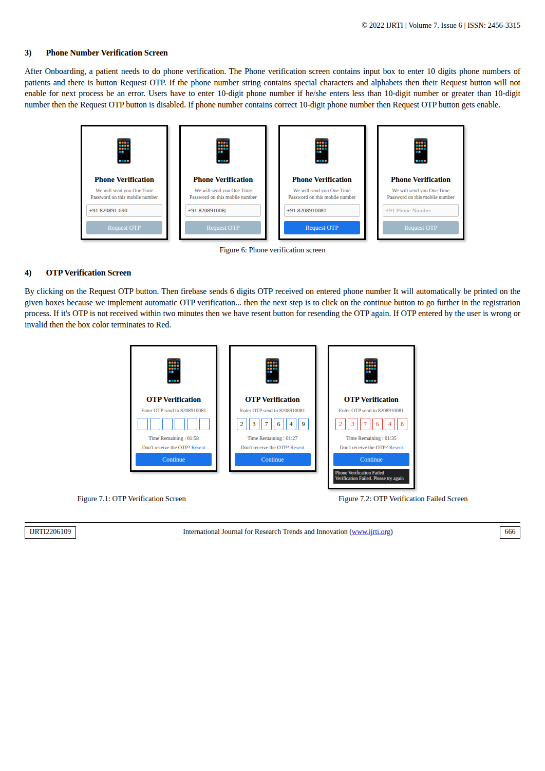© 2022 IJRTI | Volume 7, Issue 6 | ISSN: 2456-3315
3) Phone Number Verification Screen
After Onboarding, a patient needs to do phone verification. The Phone verification screen contains input box to enter 10 digits phone numbers of patients and there is button Request OTP. If the phone number string contains special characters and alphabets then their Request button will not enable for next process be an error. Users have to enter 10-digit phone number if he/she enters less than 10-digit number or greater than 10-digit number then the Request OTP button is disabled. If phone number contains correct 10-digit phone number then Request OTP button gets enable.
📱
Phone Verification
We will send you One Time Password on this mobile number
+91 820891.690
Request OTP
📱
Phone Verification
We will send you One Time Password on this mobile number
+91 820891008|
Request OTP
📱
Phone Verification
We will send you One Time Password on this mobile number
+91 8208910081
Request OTP
📱
Phone Verification
We will send you One Time Password on this mobile number
+91 Phone Number
Request OTP
Figure 6: Phone verification screen
4) OTP Verification Screen
By clicking on the Request OTP button. Then firebase sends 6 digits OTP received on entered phone number It will automatically be printed on the given boxes because we implement automatic OTP verification... then the next step is to click on the continue button to go further in the registration process. If it's OTP is not received within two minutes then we have resent button for resending the OTP again. If OTP entered by the user is wrong or invalid then the box color terminates to Red.
📱
OTP Verification
Enter OTP send to 8208910081
Time Remaining : 01:58
Don't receive the OTP? Resent
Continue
📱
OTP Verification
Enter OTP send to 8208910081
237649
Time Remaining : 01:27
Don't receive the OTP? Resent
Continue
📱
OTP Verification
Enter OTP send to 8208910081
237648
Time Remaining : 01:35
Don't receive the OTP? Resent
Continue
Phone Verification Failed
Verification Failed. Please try again
Figure 7.1: OTP Verification Screen Figure 7.2: OTP Verification Failed Screen
IJRTI2206109 International Journal for Research Trends and Innovation (www.ijrti.org) 666